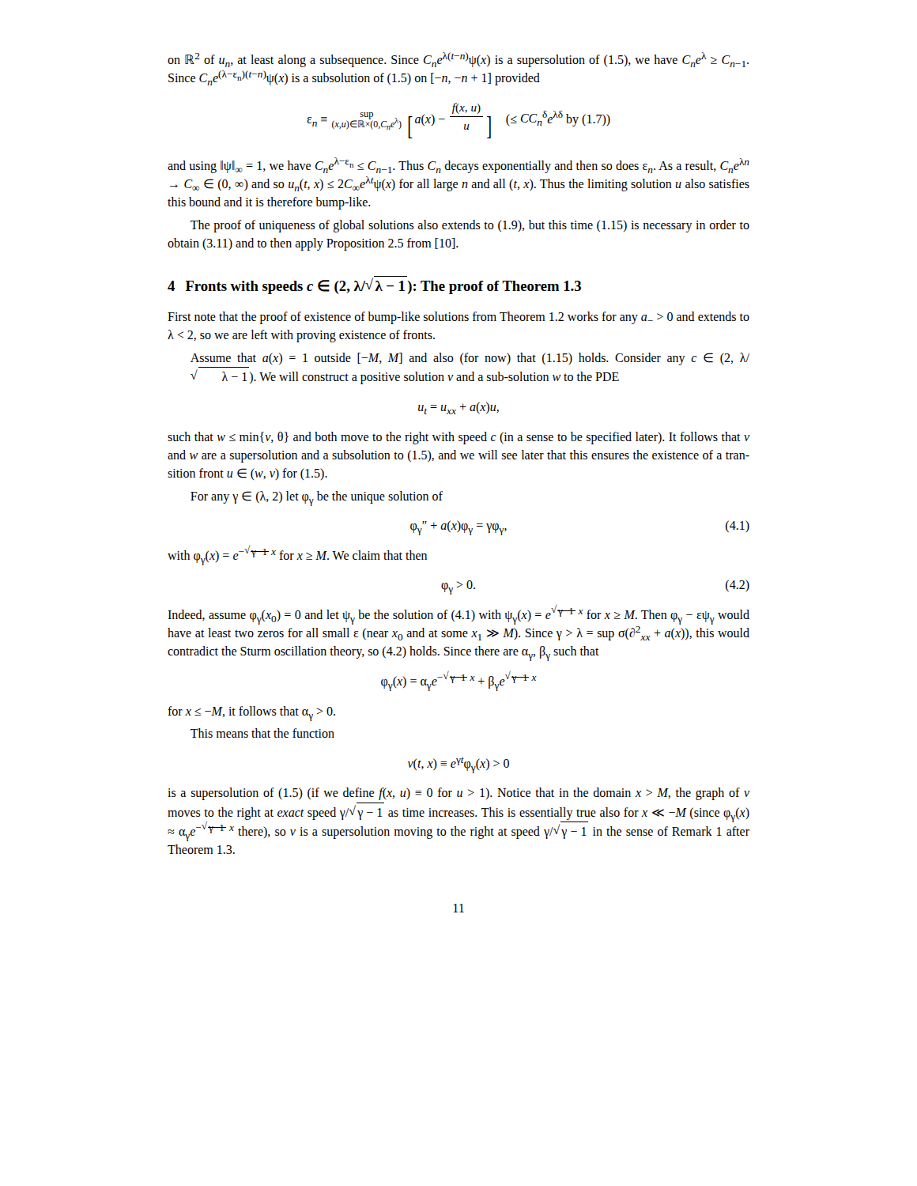on ℝ2 of un, at least along a subsequence. Since Cneλ(t−n)ψ(x) is a supersolution of (1.5), we have Cneλ ≥ Cn−1. Since Cne(λ−εn)(t−n)ψ(x) is a subsolution of (1.5) on [−n, −n + 1] provided
εn ≡ sup(x,u)∈ℝ×(0,Cneλ) [a(x) − f(x, u) u] (≤ CCnδeλδ by (1.7))
and using ‖ψ‖∞ = 1, we have Cneλ−εn ≤ Cn−1. Thus Cn decays exponentially and then so does εn. As a result, Cneλn → C∞ ∈ (0, ∞) and so un(t, x) ≤ 2C∞eλtψ(x) for all large n and all (t, x). Thus the limiting solution u also satisfies this bound and it is therefore bump-like.
The proof of uniqueness of global solutions also extends to (1.9), but this time (1.15) is necessary in order to obtain (3.11) and to then apply Proposition 2.5 from [10].
4 Fronts with speeds c ∈ (2, λ/λ − 1): The proof of Theorem 1.3
First note that the proof of existence of bump-like solutions from Theorem 1.2 works for any a− > 0 and extends to λ < 2, so we are left with proving existence of fronts.
Assume that a(x) = 1 outside [−M, M] and also (for now) that (1.15) holds. Consider any c ∈ (2, λ/λ − 1). We will construct a positive solution v and a sub-solution w to the PDE
ut = uxx + a(x)u,
such that w ≤ min{v, θ} and both move to the right with speed c (in a sense to be specified later). It follows that v and w are a supersolution and a subsolution to (1.5), and we will see later that this ensures the existence of a transition front u ∈ (w, v) for (1.5).
For any γ ∈ (λ, 2) let φγ be the unique solution of
φγ″ + a(x)φγ = γφγ, (4.1)
with φγ(x) = e−γ−1 x for x ≥ M. We claim that then
φγ > 0. (4.2)
Indeed, assume φγ(x0) = 0 and let ψγ be the solution of (4.1) with ψγ(x) = eγ−1 x for x ≥ M. Then φγ − εψγ would have at least two zeros for all small ε (near x0 and at some x1 ≫ M). Since γ > λ = sup σ(∂2xx + a(x)), this would contradict the Sturm oscillation theory, so (4.2) holds. Since there are αγ, βγ such that
φγ(x) = αγe−γ−1 x + βγeγ−1 x
for x ≤ −M, it follows that αγ > 0.
This means that the function
v(t, x) ≡ eγtφγ(x) > 0
is a supersolution of (1.5) (if we define f(x, u) ≡ 0 for u > 1). Notice that in the domain x > M, the graph of v moves to the right at exact speed γ/γ − 1 as time increases. This is essentially true also for x ≪ −M (since φγ(x) ≈ αγe−γ−1 x there), so v is a supersolution moving to the right at speed γ/γ − 1 in the sense of Remark 1 after Theorem 1.3.
11